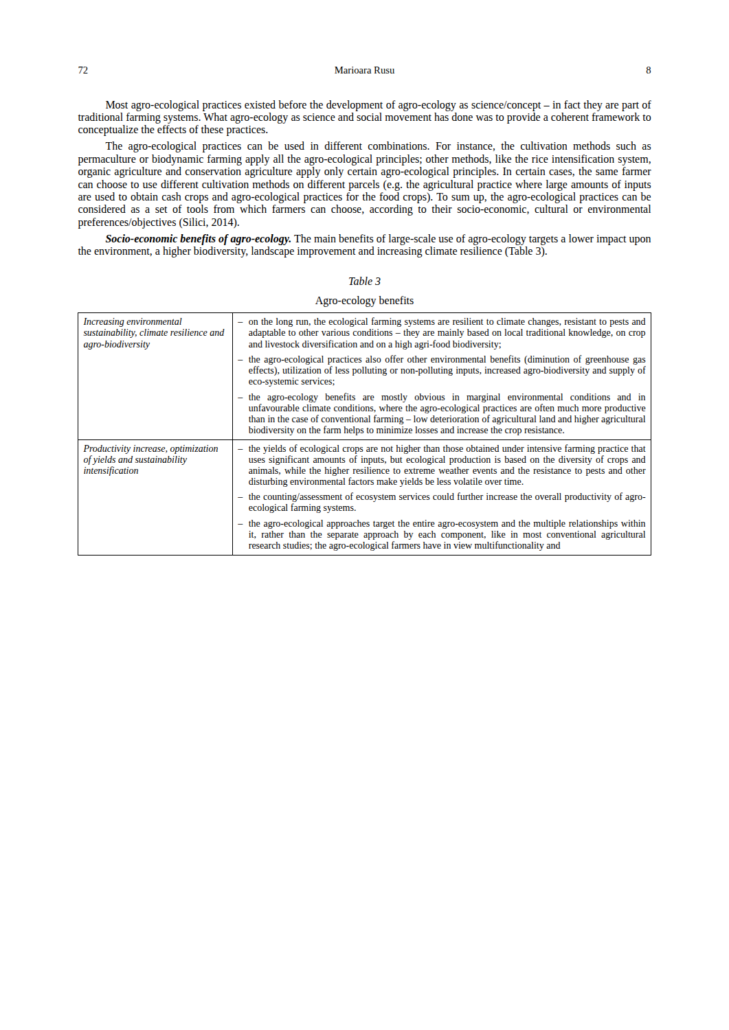72 Marioara Rusu 8
Most agro-ecological practices existed before the development of agro-ecology as science/concept – in fact they are part of traditional farming systems. What agro-ecology as science and social movement has done was to provide a coherent framework to conceptualize the effects of these practices.
The agro-ecological practices can be used in different combinations. For instance, the cultivation methods such as permaculture or biodynamic farming apply all the agro-ecological principles; other methods, like the rice intensification system, organic agriculture and conservation agriculture apply only certain agro-ecological principles. In certain cases, the same farmer can choose to use different cultivation methods on different parcels (e.g. the agricultural practice where large amounts of inputs are used to obtain cash crops and agro-ecological practices for the food crops). To sum up, the agro-ecological practices can be considered as a set of tools from which farmers can choose, according to their socio-economic, cultural or environmental preferences/objectives (Silici, 2014).
Socio-economic benefits of agro-ecology. The main benefits of large-scale use of agro-ecology targets a lower impact upon the environment, a higher biodiversity, landscape improvement and increasing climate resilience (Table 3).
Table 3
Agro-ecology benefits
| Increasing environmental sustainability, climate resilience and agro-biodiversity | on the long run, the ecological farming systems are resilient to climate changes, resistant to pests and adaptable to other various conditions – they are mainly based on local traditional knowledge, on crop and livestock diversification and on a high agri-food biodiversity; the agro-ecological practices also offer other environmental benefits (diminution of greenhouse gas effects), utilization of less polluting or non-polluting inputs, increased agro-biodiversity and supply of eco-systemic services; the agro-ecology benefits are mostly obvious in marginal environmental conditions and in unfavourable climate conditions, where the agro-ecological practices are often much more productive than in the case of conventional farming – low deterioration of agricultural land and higher agricultural biodiversity on the farm helps to minimize losses and increase the crop resistance. |
| Productivity increase, optimization of yields and sustainability intensification | the yields of ecological crops are not higher than those obtained under intensive farming practice that uses significant amounts of inputs, but ecological production is based on the diversity of crops and animals, while the higher resilience to extreme weather events and the resistance to pests and other disturbing environmental factors make yields be less volatile over time. the counting/assessment of ecosystem services could further increase the overall productivity of agro-ecological farming systems. the agro-ecological approaches target the entire agro-ecosystem and the multiple relationships within it, rather than the separate approach by each component, like in most conventional agricultural research studies; the agro-ecological farmers have in view multifunctionality and |